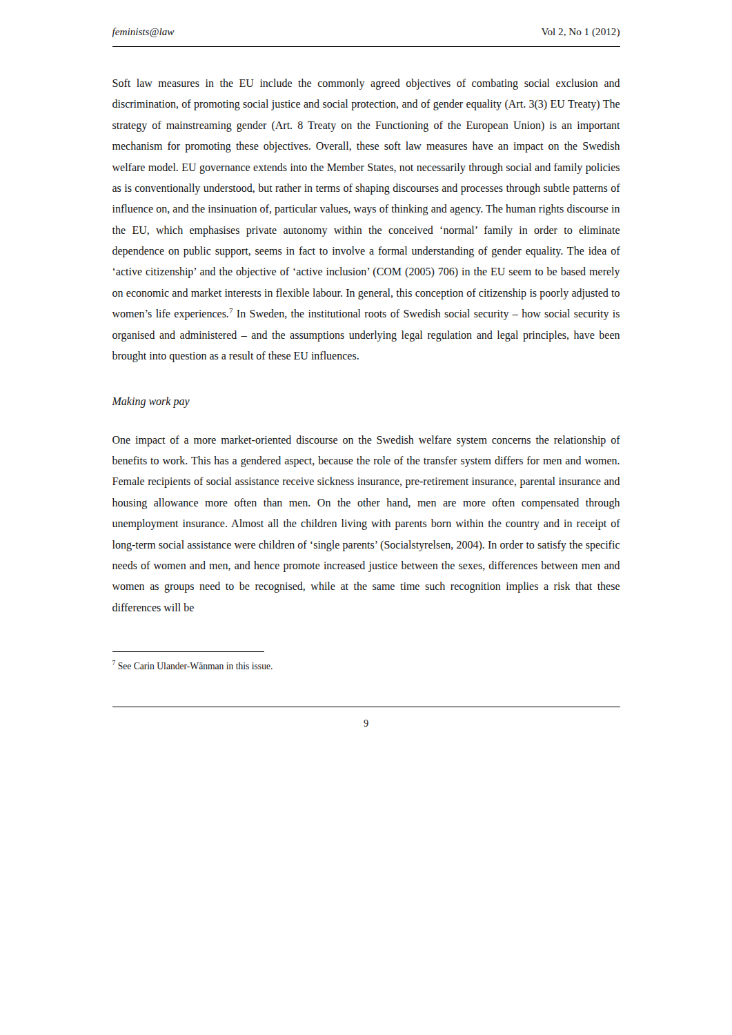feminists@law Vol 2, No 1 (2012)
Soft law measures in the EU include the commonly agreed objectives of combating social exclusion and discrimination, of promoting social justice and social protection, and of gender equality (Art. 3(3) EU Treaty) The strategy of mainstreaming gender (Art. 8 Treaty on the Functioning of the European Union) is an important mechanism for promoting these objectives. Overall, these soft law measures have an impact on the Swedish welfare model. EU governance extends into the Member States, not necessarily through social and family policies as is conventionally understood, but rather in terms of shaping discourses and processes through subtle patterns of influence on, and the insinuation of, particular values, ways of thinking and agency. The human rights discourse in the EU, which emphasises private autonomy within the conceived ‘normal’ family in order to eliminate dependence on public support, seems in fact to involve a formal understanding of gender equality. The idea of ‘active citizenship’ and the objective of ‘active inclusion’ (COM (2005) 706) in the EU seem to be based merely on economic and market interests in flexible labour. In general, this conception of citizenship is poorly adjusted to women’s life experiences.7 In Sweden, the institutional roots of Swedish social security – how social security is organised and administered – and the assumptions underlying legal regulation and legal principles, have been brought into question as a result of these EU influences.
Making work pay
One impact of a more market-oriented discourse on the Swedish welfare system concerns the relationship of benefits to work. This has a gendered aspect, because the role of the transfer system differs for men and women. Female recipients of social assistance receive sickness insurance, pre-retirement insurance, parental insurance and housing allowance more often than men. On the other hand, men are more often compensated through unemployment insurance. Almost all the children living with parents born within the country and in receipt of long-term social assistance were children of ‘single parents’ (Socialstyrelsen, 2004). In order to satisfy the specific needs of women and men, and hence promote increased justice between the sexes, differences between men and women as groups need to be recognised, while at the same time such recognition implies a risk that these differences will be
7 See Carin Ulander-Wänman in this issue.
9